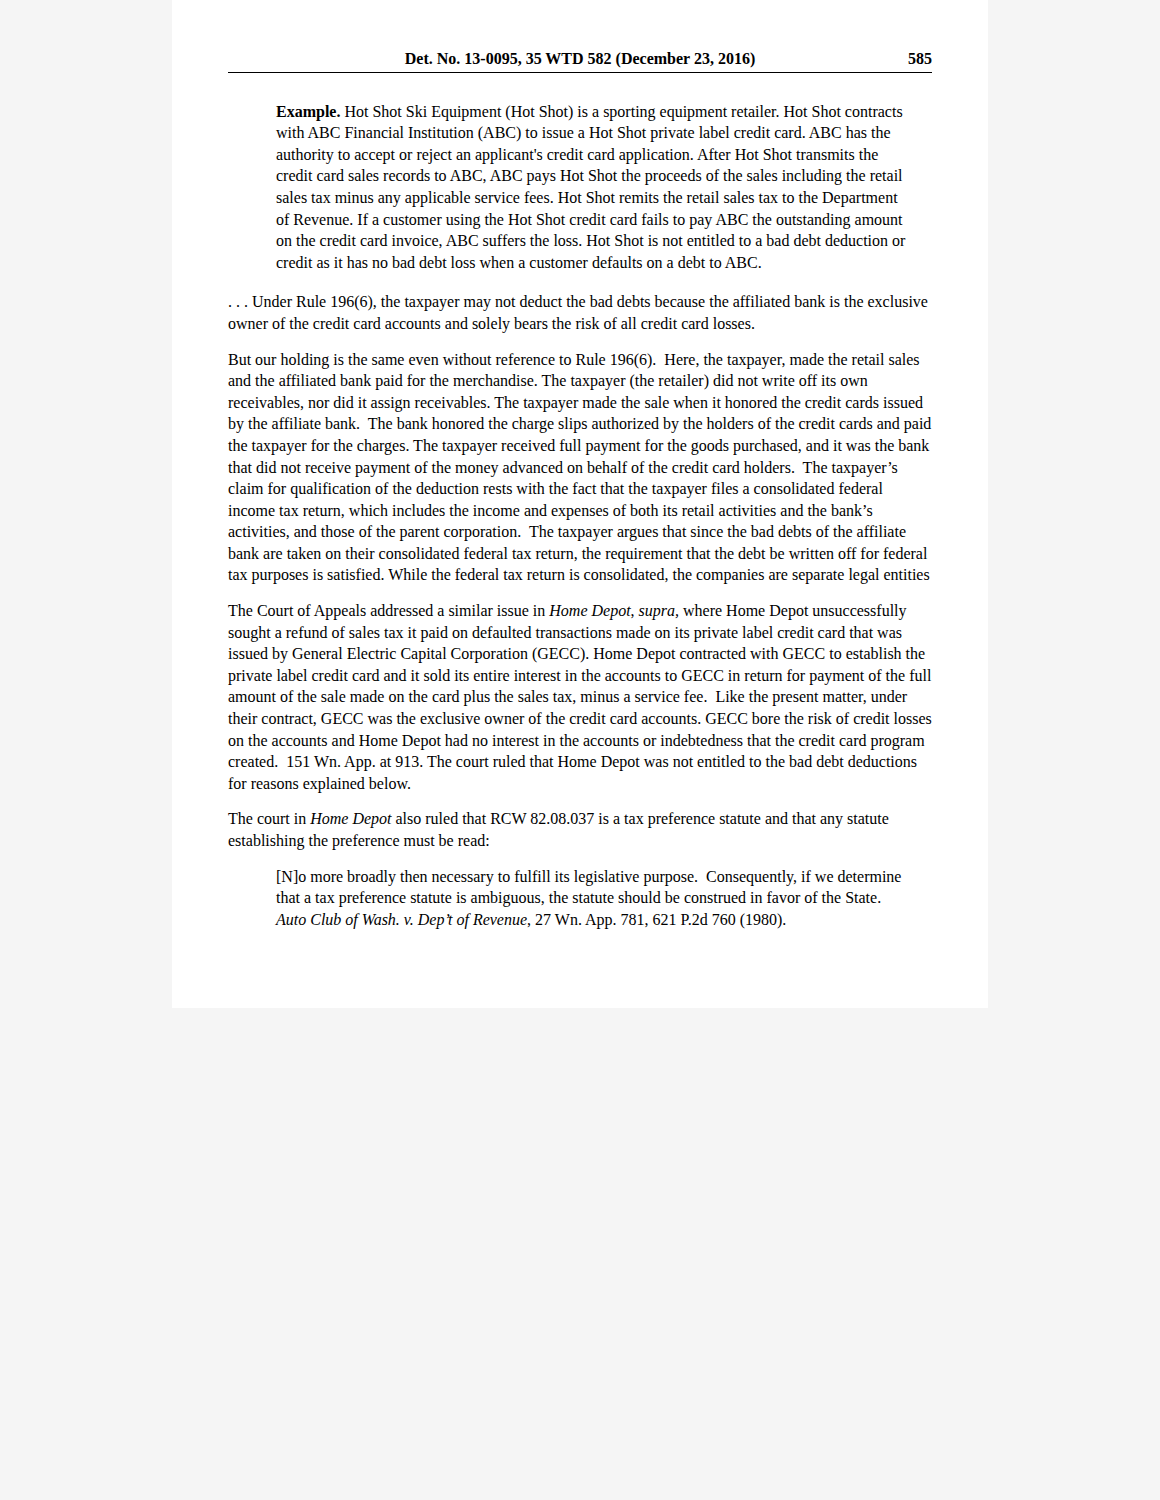Det. No. 13-0095, 35 WTD 582 (December 23, 2016) 585
Example. Hot Shot Ski Equipment (Hot Shot) is a sporting equipment retailer. Hot Shot contracts with ABC Financial Institution (ABC) to issue a Hot Shot private label credit card. ABC has the authority to accept or reject an applicant's credit card application. After Hot Shot transmits the credit card sales records to ABC, ABC pays Hot Shot the proceeds of the sales including the retail sales tax minus any applicable service fees. Hot Shot remits the retail sales tax to the Department of Revenue. If a customer using the Hot Shot credit card fails to pay ABC the outstanding amount on the credit card invoice, ABC suffers the loss. Hot Shot is not entitled to a bad debt deduction or credit as it has no bad debt loss when a customer defaults on a debt to ABC.
. . . Under Rule 196(6), the taxpayer may not deduct the bad debts because the affiliated bank is the exclusive owner of the credit card accounts and solely bears the risk of all credit card losses.
But our holding is the same even without reference to Rule 196(6). Here, the taxpayer, made the retail sales and the affiliated bank paid for the merchandise. The taxpayer (the retailer) did not write off its own receivables, nor did it assign receivables. The taxpayer made the sale when it honored the credit cards issued by the affiliate bank. The bank honored the charge slips authorized by the holders of the credit cards and paid the taxpayer for the charges. The taxpayer received full payment for the goods purchased, and it was the bank that did not receive payment of the money advanced on behalf of the credit card holders. The taxpayer’s claim for qualification of the deduction rests with the fact that the taxpayer files a consolidated federal income tax return, which includes the income and expenses of both its retail activities and the bank’s activities, and those of the parent corporation. The taxpayer argues that since the bad debts of the affiliate bank are taken on their consolidated federal tax return, the requirement that the debt be written off for federal tax purposes is satisfied. While the federal tax return is consolidated, the companies are separate legal entities
The Court of Appeals addressed a similar issue in Home Depot, supra, where Home Depot unsuccessfully sought a refund of sales tax it paid on defaulted transactions made on its private label credit card that was issued by General Electric Capital Corporation (GECC). Home Depot contracted with GECC to establish the private label credit card and it sold its entire interest in the accounts to GECC in return for payment of the full amount of the sale made on the card plus the sales tax, minus a service fee. Like the present matter, under their contract, GECC was the exclusive owner of the credit card accounts. GECC bore the risk of credit losses on the accounts and Home Depot had no interest in the accounts or indebtedness that the credit card program created. 151 Wn. App. at 913. The court ruled that Home Depot was not entitled to the bad debt deductions for reasons explained below.
The court in Home Depot also ruled that RCW 82.08.037 is a tax preference statute and that any statute establishing the preference must be read:
[N]o more broadly then necessary to fulfill its legislative purpose. Consequently, if we determine that a tax preference statute is ambiguous, the statute should be construed in favor of the State. Auto Club of Wash. v. Dep’t of Revenue, 27 Wn. App. 781, 621 P.2d 760 (1980).